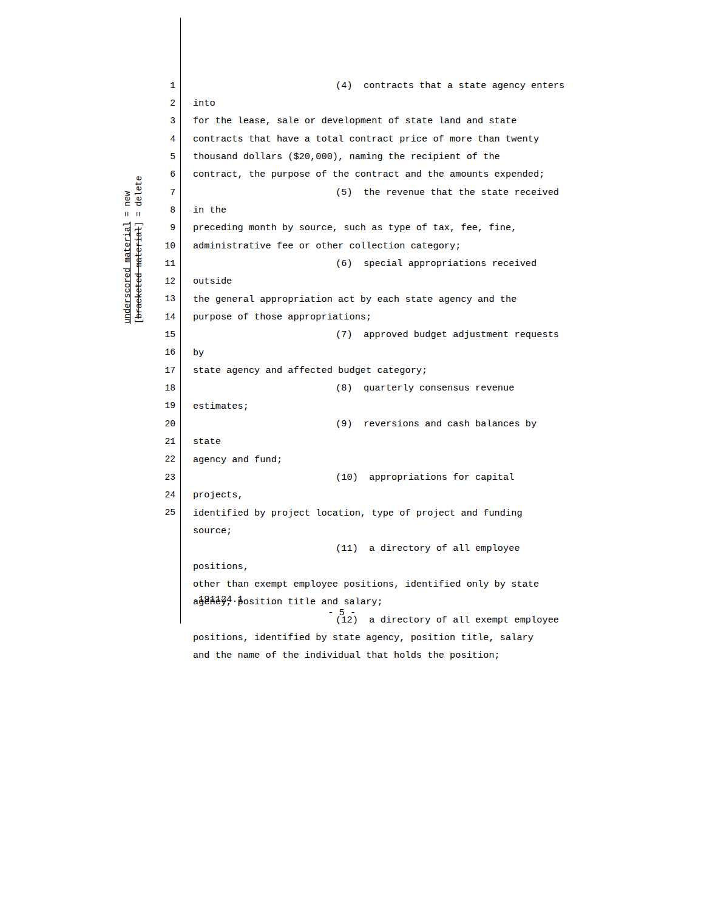underscored material = new [bracketed material] = delete
1
2
3
4
5
6
7
8
9
10
11
12
13
14
15
16
17
18
19
20
21
22
23
24
25
(4) contracts that a state agency enters into
for the lease, sale or development of state land and state
contracts that have a total contract price of more than twenty
thousand dollars ($20,000), naming the recipient of the
contract, the purpose of the contract and the amounts expended;
(5) the revenue that the state received in the
preceding month by source, such as type of tax, fee, fine,
administrative fee or other collection category;
(6) special appropriations received outside
the general appropriation act by each state agency and the
purpose of those appropriations;
(7) approved budget adjustment requests by
state agency and affected budget category;
(8) quarterly consensus revenue estimates;
(9) reversions and cash balances by state
agency and fund;
(10) appropriations for capital projects,
identified by project location, type of project and funding
source;
(11) a directory of all employee positions,
other than exempt employee positions, identified only by state
agency, position title and salary;
(12) a directory of all exempt employee
positions, identified by state agency, position title, salary
and the name of the individual that holds the position;
.191124.1
- 5 -